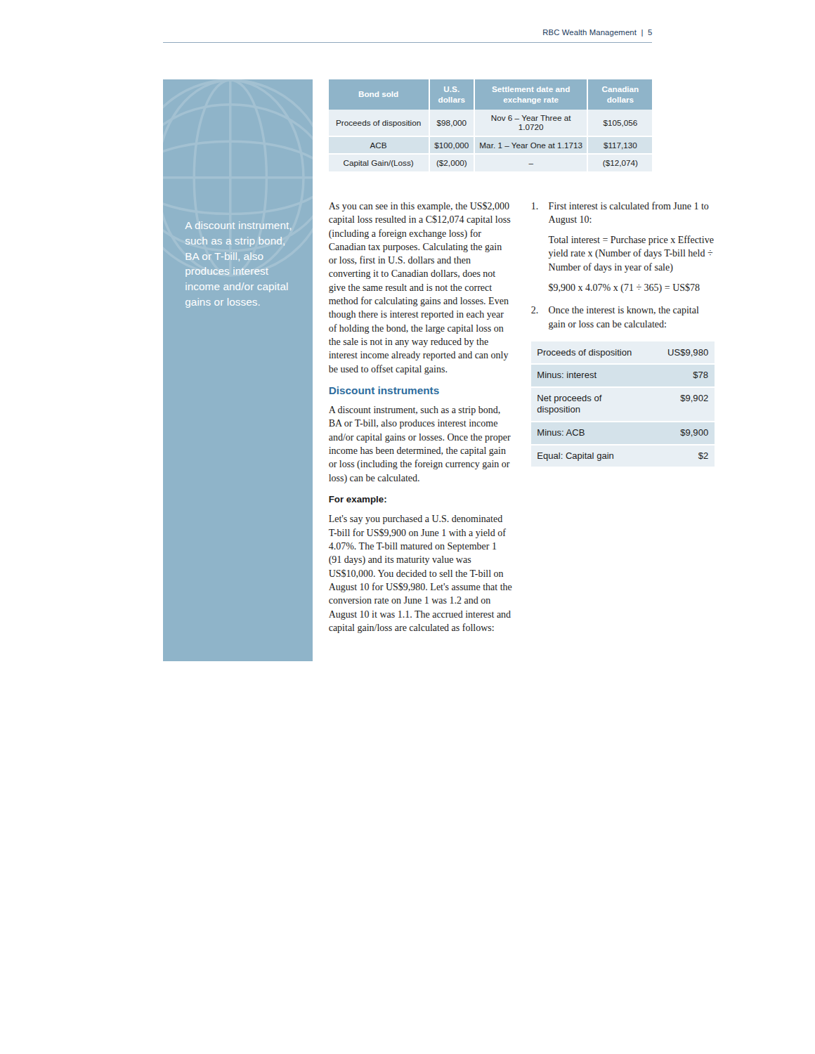RBC Wealth Management | 5
A discount instrument, such as a strip bond, BA or T-bill, also produces interest income and/or capital gains or losses.
| Bond sold | U.S. dollars | Settlement date and exchange rate | Canadian dollars |
| --- | --- | --- | --- |
| Proceeds of disposition | $98,000 | Nov 6 – Year Three at 1.0720 | $105,056 |
| ACB | $100,000 | Mar. 1 – Year One at 1.1713 | $117,130 |
| Capital Gain/(Loss) | ($2,000) | – | ($12,074) |
As you can see in this example, the US$2,000 capital loss resulted in a C$12,074 capital loss (including a foreign exchange loss) for Canadian tax purposes. Calculating the gain or loss, first in U.S. dollars and then converting it to Canadian dollars, does not give the same result and is not the correct method for calculating gains and losses. Even though there is interest reported in each year of holding the bond, the large capital loss on the sale is not in any way reduced by the interest income already reported and can only be used to offset capital gains.
Discount instruments
A discount instrument, such as a strip bond, BA or T-bill, also produces interest income and/or capital gains or losses. Once the proper income has been determined, the capital gain or loss (including the foreign currency gain or loss) can be calculated.
For example:
Let's say you purchased a U.S. denominated T-bill for US$9,900 on June 1 with a yield of 4.07%. The T-bill matured on September 1 (91 days) and its maturity value was US$10,000. You decided to sell the T-bill on August 10 for US$9,980. Let's assume that the conversion rate on June 1 was 1.2 and on August 10 it was 1.1. The accrued interest and capital gain/loss are calculated as follows:
First interest is calculated from June 1 to August 10:
Total interest = Purchase price x Effective yield rate x (Number of days T-bill held ÷ Number of days in year of sale)
$9,900 x 4.07% x (71 ÷ 365) = US$78
Once the interest is known, the capital gain or loss can be calculated:
| Proceeds of disposition | US$9,980 |
| Minus: interest | $78 |
| Net proceeds of disposition | $9,902 |
| Minus: ACB | $9,900 |
| Equal: Capital gain | $2 |